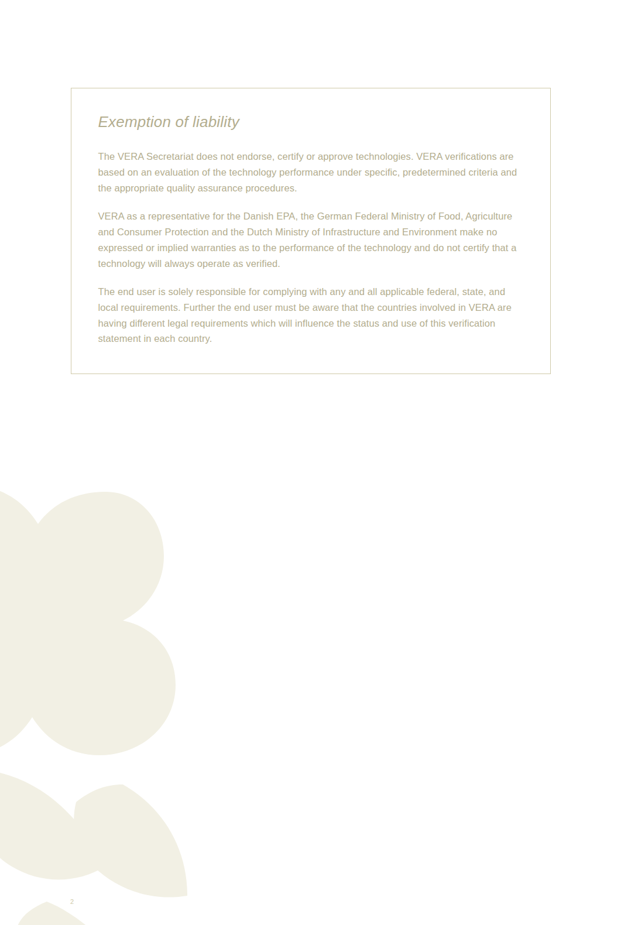Exemption of liability
The VERA Secretariat does not endorse, certify or approve technologies. VERA verifications are based on an evaluation of the technology performance under specific, predetermined criteria and the appropriate quality assurance procedures.
VERA as a representative for the Danish EPA, the German Federal Ministry of Food, Agriculture and Consumer Protection and the Dutch Ministry of Infrastructure and Environment make no expressed or implied warranties as to the performance of the technology and do not certify that a technology will always operate as verified.
The end user is solely responsible for complying with any and all applicable federal, state, and local requirements. Further the end user must be aware that the countries involved in VERA are having different legal requirements which will influence the status and use of this verification statement in each country.
2